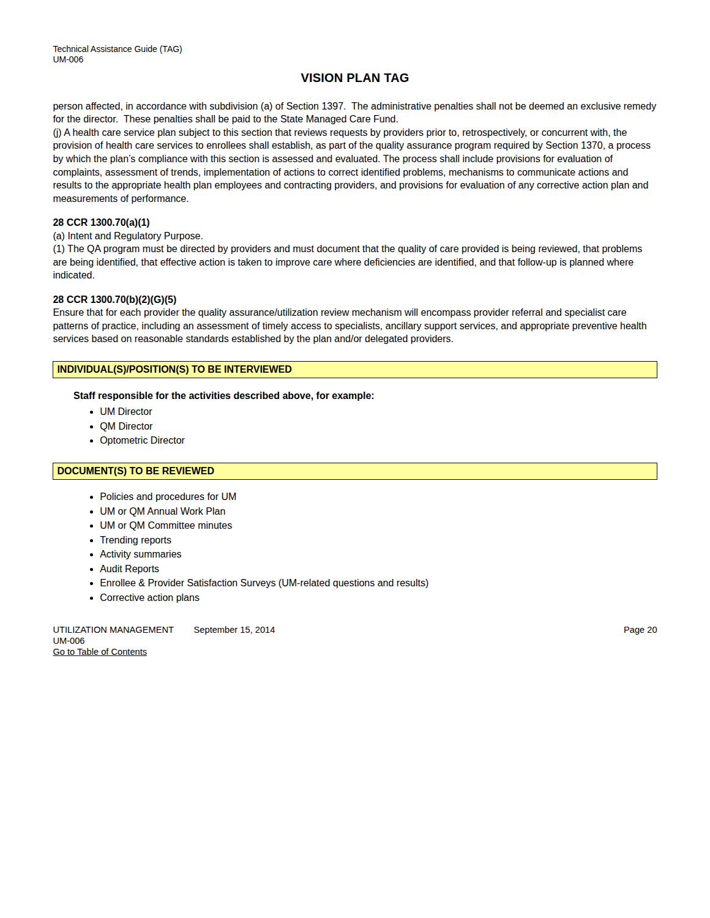Technical Assistance Guide (TAG)
UM-006
VISION PLAN TAG
person affected, in accordance with subdivision (a) of Section 1397. The administrative penalties shall not be deemed an exclusive remedy for the director. These penalties shall be paid to the State Managed Care Fund.
(j) A health care service plan subject to this section that reviews requests by providers prior to, retrospectively, or concurrent with, the provision of health care services to enrollees shall establish, as part of the quality assurance program required by Section 1370, a process by which the plan’s compliance with this section is assessed and evaluated. The process shall include provisions for evaluation of complaints, assessment of trends, implementation of actions to correct identified problems, mechanisms to communicate actions and results to the appropriate health plan employees and contracting providers, and provisions for evaluation of any corrective action plan and measurements of performance.
28 CCR 1300.70(a)(1)
(a) Intent and Regulatory Purpose.
(1) The QA program must be directed by providers and must document that the quality of care provided is being reviewed, that problems are being identified, that effective action is taken to improve care where deficiencies are identified, and that follow-up is planned where indicated.
28 CCR 1300.70(b)(2)(G)(5)
Ensure that for each provider the quality assurance/utilization review mechanism will encompass provider referral and specialist care patterns of practice, including an assessment of timely access to specialists, ancillary support services, and appropriate preventive health services based on reasonable standards established by the plan and/or delegated providers.
INDIVIDUAL(S)/POSITION(S) TO BE INTERVIEWED
Staff responsible for the activities described above, for example:
UM Director
QM Director
Optometric Director
DOCUMENT(S) TO BE REVIEWED
Policies and procedures for UM
UM or QM Annual Work Plan
UM or QM Committee minutes
Trending reports
Activity summaries
Audit Reports
Enrollee & Provider Satisfaction Surveys (UM-related questions and results)
Corrective action plans
UTILIZATION MANAGEMENT September 15, 2014 Page 20
UM-006
Go to Table of Contents